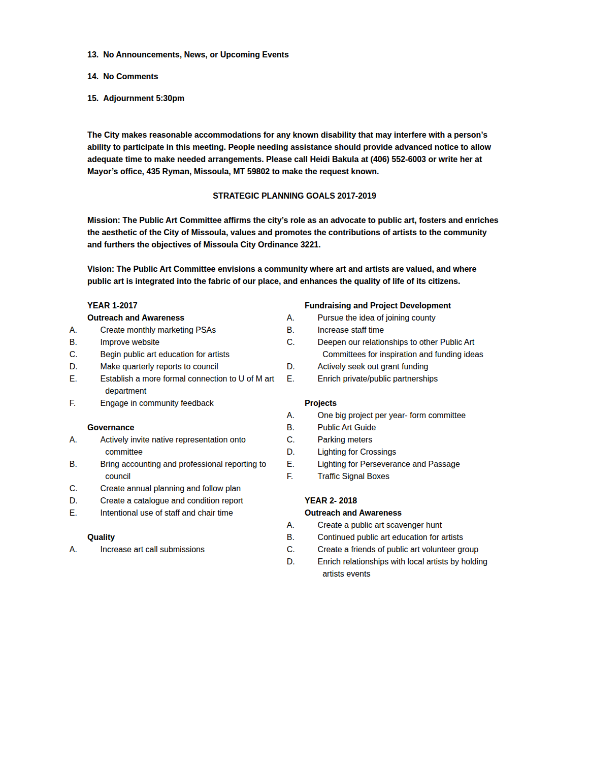13. No Announcements, News, or Upcoming Events
14. No Comments
15. Adjournment 5:30pm
The City makes reasonable accommodations for any known disability that may interfere with a person’s ability to participate in this meeting. People needing assistance should provide advanced notice to allow adequate time to make needed arrangements. Please call Heidi Bakula at (406) 552-6003 or write her at Mayor’s office, 435 Ryman, Missoula, MT 59802 to make the request known.
STRATEGIC PLANNING GOALS 2017-2019
Mission: The Public Art Committee affirms the city’s role as an advocate to public art, fosters and enriches the aesthetic of the City of Missoula, values and promotes the contributions of artists to the community and furthers the objectives of Missoula City Ordinance 3221.
Vision: The Public Art Committee envisions a community where art and artists are valued, and where public art is integrated into the fabric of our place, and enhances the quality of life of its citizens.
YEAR 1-2017
Outreach and Awareness
A. Create monthly marketing PSAs
B. Improve website
C. Begin public art education for artists
D. Make quarterly reports to council
E. Establish a more formal connection to U of M art department
F. Engage in community feedback
Governance
A. Actively invite native representation onto committee
B. Bring accounting and professional reporting to council
C. Create annual planning and follow plan
D. Create a catalogue and condition report
E. Intentional use of staff and chair time
Quality
A. Increase art call submissions
Fundraising and Project Development
A. Pursue the idea of joining county
B. Increase staff time
C. Deepen our relationships to other Public Art Committees for inspiration and funding ideas
D. Actively seek out grant funding
E. Enrich private/public partnerships
Projects
A. One big project per year- form committee
B. Public Art Guide
C. Parking meters
D. Lighting for Crossings
E. Lighting for Perseverance and Passage
F. Traffic Signal Boxes
YEAR 2- 2018
Outreach and Awareness
A. Create a public art scavenger hunt
B. Continued public art education for artists
C. Create a friends of public art volunteer group
D. Enrich relationships with local artists by holding artists events